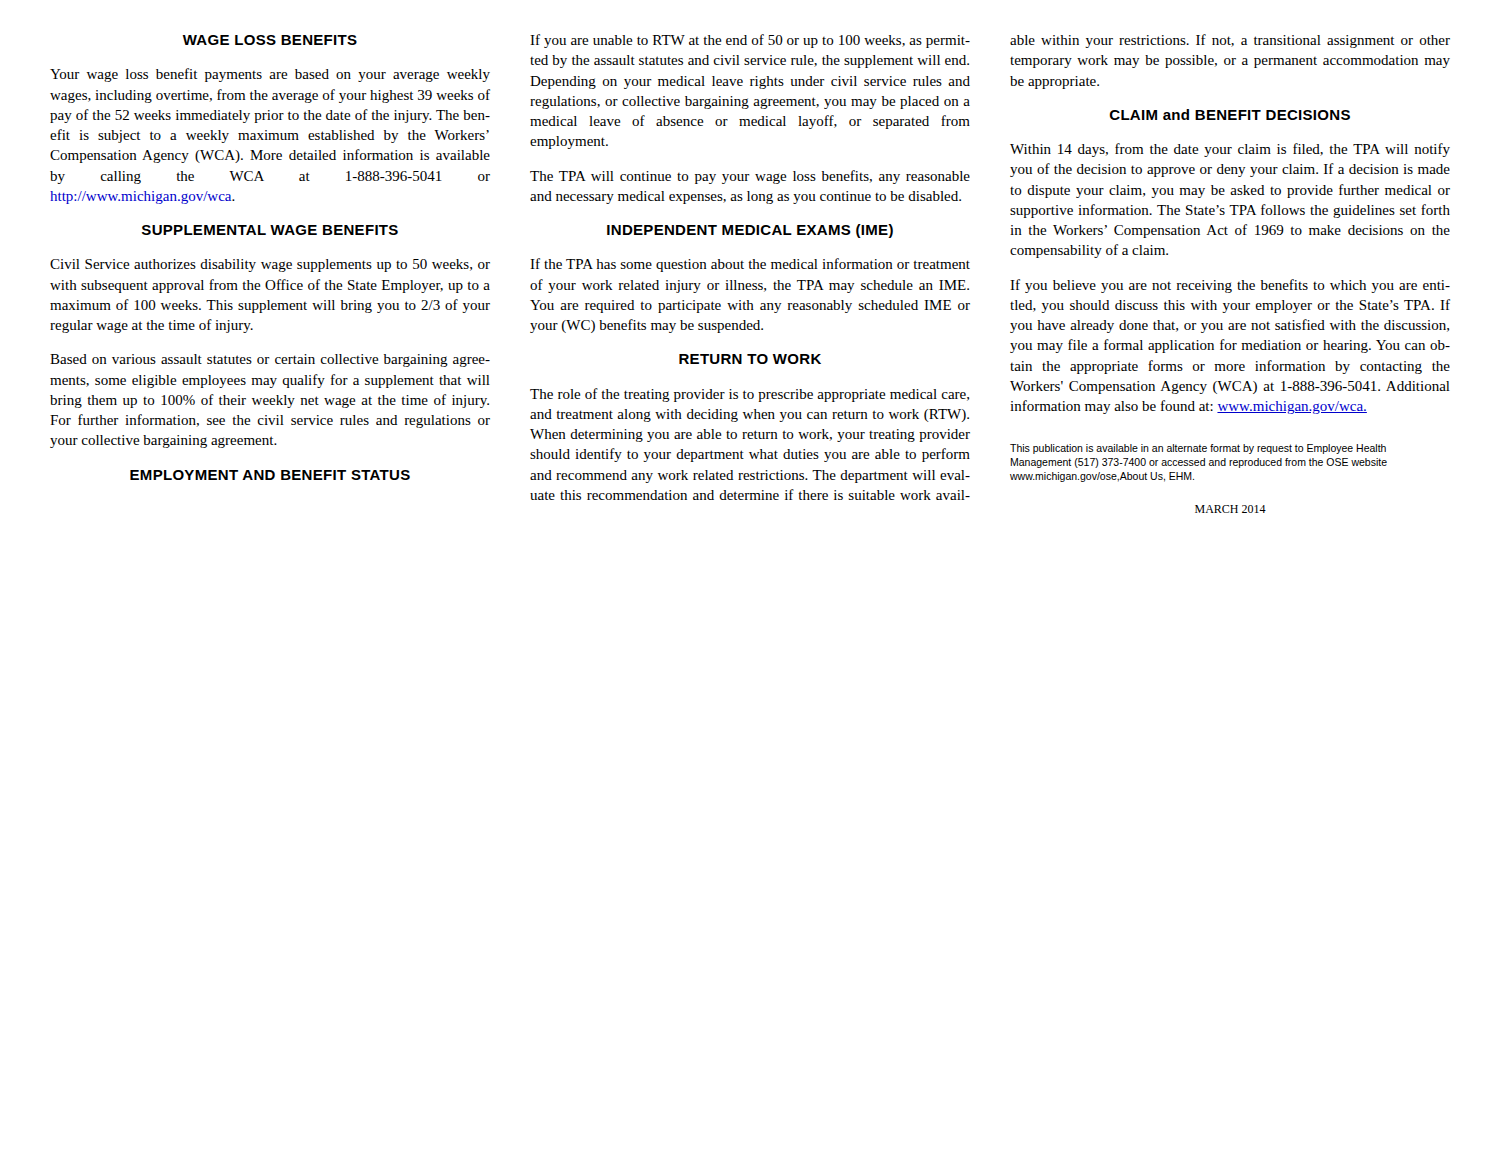WAGE LOSS BENEFITS
Your wage loss benefit payments are based on your average weekly wages, including overtime, from the average of your highest 39 weeks of pay of the 52 weeks immediately prior to the date of the injury. The benefit is subject to a weekly maximum established by the Workers’ Compensation Agency (WCA). More detailed information is available by calling the WCA at 1-888-396-5041 or http://www.michigan.gov/wca.
SUPPLEMENTAL WAGE BENEFITS
Civil Service authorizes disability wage supplements up to 50 weeks, or with subsequent approval from the Office of the State Employer, up to a maximum of 100 weeks. This supplement will bring you to 2/3 of your regular wage at the time of injury.
Based on various assault statutes or certain collective bargaining agreements, some eligible employees may qualify for a supplement that will bring them up to 100% of their weekly net wage at the time of injury. For further information, see the civil service rules and regulations or your collective bargaining agreement.
EMPLOYMENT AND BENEFIT STATUS
If you are unable to RTW at the end of 50 or up to 100 weeks, as permitted by the assault statutes and civil service rule, the supplement will end. Depending on your medical leave rights under civil service rules and regulations, or collective bargaining agreement, you may be placed on a medical leave of absence or medical layoff, or separated from employment.
The TPA will continue to pay your wage loss benefits, any reasonable and necessary medical expenses, as long as you continue to be disabled.
INDEPENDENT MEDICAL EXAMS (IME)
If the TPA has some question about the medical information or treatment of your work related injury or illness, the TPA may schedule an IME. You are required to participate with any reasonably scheduled IME or your (WC) benefits may be suspended.
RETURN TO WORK
The role of the treating provider is to prescribe appropriate medical care, and treatment along with deciding when you can return to work (RTW). When determining you are able to return to work, your treating provider should identify to your department what duties you are able to perform and recommend any work related restrictions. The department will evaluate this recommendation and determine if there is suitable work available within your restrictions. If not, a transitional assignment or other temporary work may be possible, or a permanent accommodation may be appropriate.
CLAIM and BENEFIT DECISIONS
Within 14 days, from the date your claim is filed, the TPA will notify you of the decision to approve or deny your claim. If a decision is made to dispute your claim, you may be asked to provide further medical or supportive information. The State’s TPA follows the guidelines set forth in the Workers’ Compensation Act of 1969 to make decisions on the compensability of a claim.
If you believe you are not receiving the benefits to which you are entitled, you should discuss this with your employer or the State’s TPA. If you have already done that, or you are not satisfied with the discussion, you may file a formal application for mediation or hearing. You can obtain the appropriate forms or more information by contacting the Workers' Compensation Agency (WCA) at 1-888-396-5041. Additional information may also be found at: www.michigan.gov/wca.
This publication is available in an alternate format by request to Employee Health Management (517) 373-7400 or accessed and reproduced from the OSE website www.michigan.gov/ose,About Us, EHM.
MARCH 2014